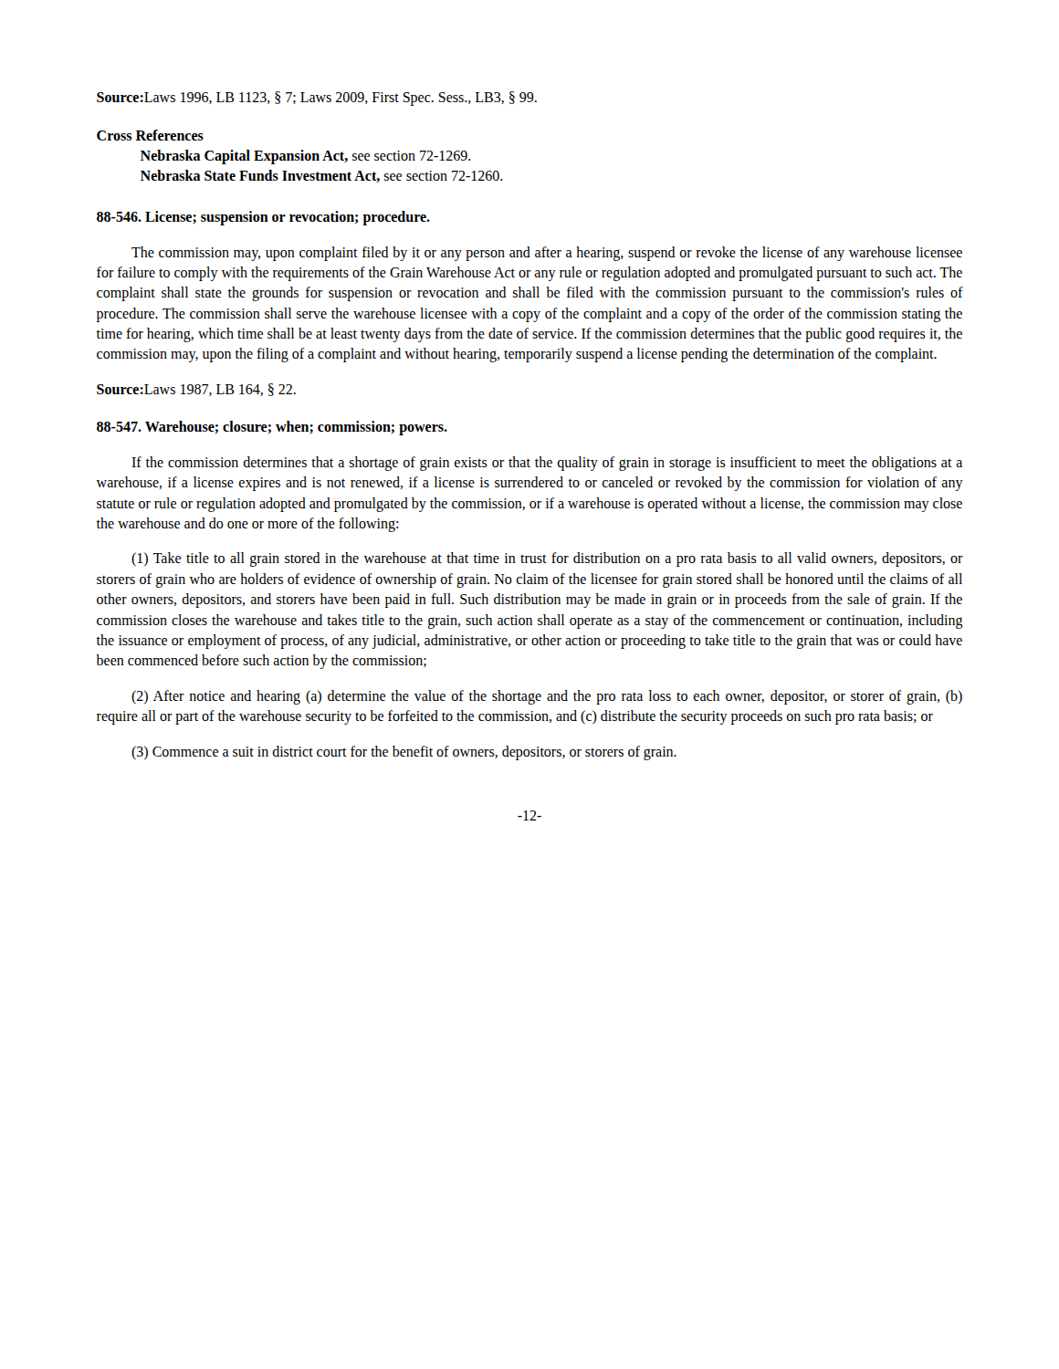Source: Laws 1996, LB 1123, § 7; Laws 2009, First Spec. Sess., LB3, § 99.
Cross References
Nebraska Capital Expansion Act, see section 72-1269.
Nebraska State Funds Investment Act, see section 72-1260.
88-546. License; suspension or revocation; procedure.
The commission may, upon complaint filed by it or any person and after a hearing, suspend or revoke the license of any warehouse licensee for failure to comply with the requirements of the Grain Warehouse Act or any rule or regulation adopted and promulgated pursuant to such act. The complaint shall state the grounds for suspension or revocation and shall be filed with the commission pursuant to the commission's rules of procedure. The commission shall serve the warehouse licensee with a copy of the complaint and a copy of the order of the commission stating the time for hearing, which time shall be at least twenty days from the date of service. If the commission determines that the public good requires it, the commission may, upon the filing of a complaint and without hearing, temporarily suspend a license pending the determination of the complaint.
Source: Laws 1987, LB 164, § 22.
88-547. Warehouse; closure; when; commission; powers.
If the commission determines that a shortage of grain exists or that the quality of grain in storage is insufficient to meet the obligations at a warehouse, if a license expires and is not renewed, if a license is surrendered to or canceled or revoked by the commission for violation of any statute or rule or regulation adopted and promulgated by the commission, or if a warehouse is operated without a license, the commission may close the warehouse and do one or more of the following:
(1) Take title to all grain stored in the warehouse at that time in trust for distribution on a pro rata basis to all valid owners, depositors, or storers of grain who are holders of evidence of ownership of grain. No claim of the licensee for grain stored shall be honored until the claims of all other owners, depositors, and storers have been paid in full. Such distribution may be made in grain or in proceeds from the sale of grain. If the commission closes the warehouse and takes title to the grain, such action shall operate as a stay of the commencement or continuation, including the issuance or employment of process, of any judicial, administrative, or other action or proceeding to take title to the grain that was or could have been commenced before such action by the commission;
(2) After notice and hearing (a) determine the value of the shortage and the pro rata loss to each owner, depositor, or storer of grain, (b) require all or part of the warehouse security to be forfeited to the commission, and (c) distribute the security proceeds on such pro rata basis; or
(3) Commence a suit in district court for the benefit of owners, depositors, or storers of grain.
-12-